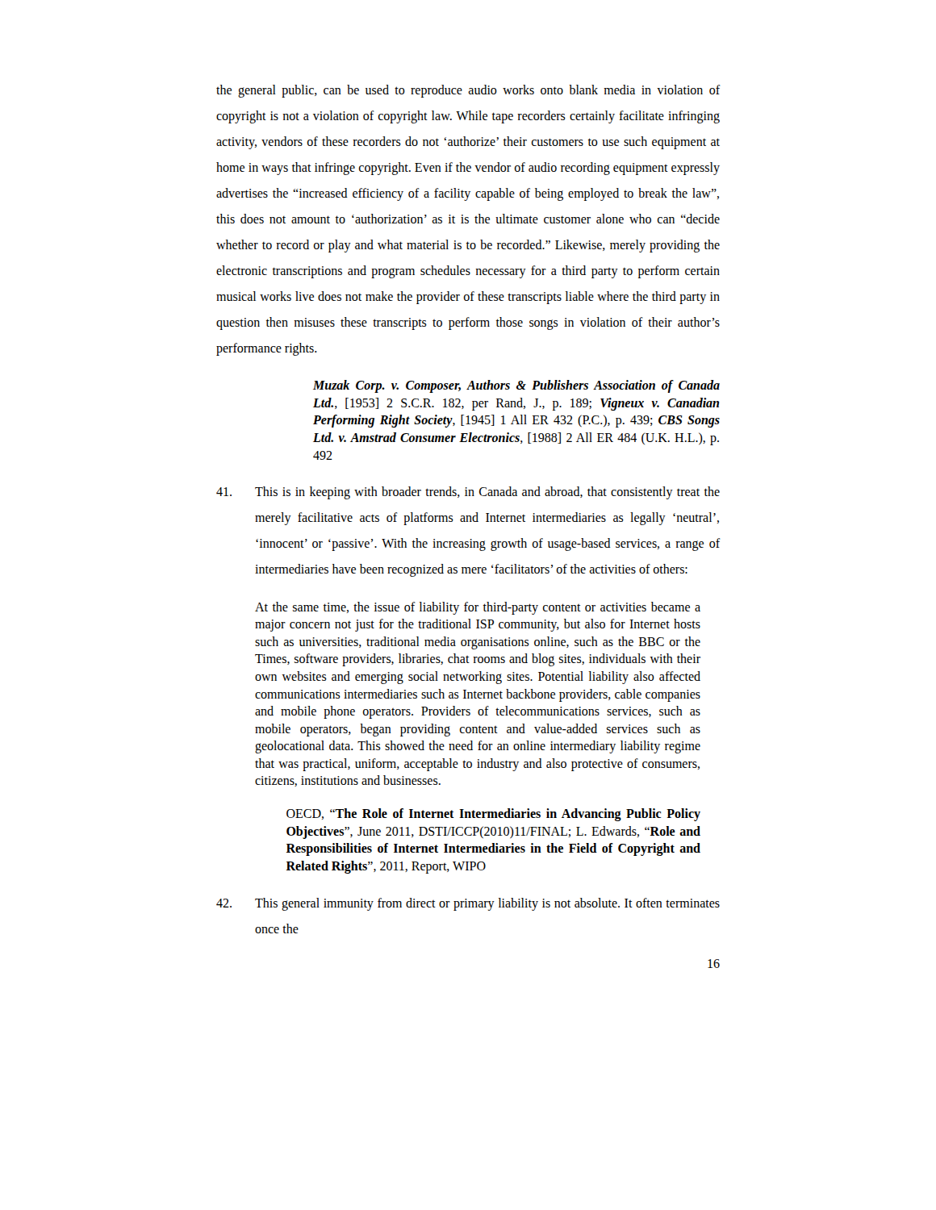the general public, can be used to reproduce audio works onto blank media in violation of copyright is not a violation of copyright law. While tape recorders certainly facilitate infringing activity, vendors of these recorders do not ‘authorize’ their customers to use such equipment at home in ways that infringe copyright. Even if the vendor of audio recording equipment expressly advertises the “increased efficiency of a facility capable of being employed to break the law”, this does not amount to ‘authorization’ as it is the ultimate customer alone who can “decide whether to record or play and what material is to be recorded.” Likewise, merely providing the electronic transcriptions and program schedules necessary for a third party to perform certain musical works live does not make the provider of these transcripts liable where the third party in question then misuses these transcripts to perform those songs in violation of their author’s performance rights.
Muzak Corp. v. Composer, Authors & Publishers Association of Canada Ltd., [1953] 2 S.C.R. 182, per Rand, J., p. 189; Vigneux v. Canadian Performing Right Society, [1945] 1 All ER 432 (P.C.), p. 439; CBS Songs Ltd. v. Amstrad Consumer Electronics, [1988] 2 All ER 484 (U.K. H.L.), p. 492
41.
This is in keeping with broader trends, in Canada and abroad, that consistently treat the merely facilitative acts of platforms and Internet intermediaries as legally ‘neutral’, ‘innocent’ or ‘passive’. With the increasing growth of usage-based services, a range of intermediaries have been recognized as mere ‘facilitators’ of the activities of others:
At the same time, the issue of liability for third-party content or activities became a major concern not just for the traditional ISP community, but also for Internet hosts such as universities, traditional media organisations online, such as the BBC or the Times, software providers, libraries, chat rooms and blog sites, individuals with their own websites and emerging social networking sites. Potential liability also affected communications intermediaries such as Internet backbone providers, cable companies and mobile phone operators. Providers of telecommunications services, such as mobile operators, began providing content and value-added services such as geolocational data. This showed the need for an online intermediary liability regime that was practical, uniform, acceptable to industry and also protective of consumers, citizens, institutions and businesses.
OECD, “The Role of Internet Intermediaries in Advancing Public Policy Objectives”, June 2011, DSTI/ICCP(2010)11/FINAL; L. Edwards, “Role and Responsibilities of Internet Intermediaries in the Field of Copyright and Related Rights”, 2011, Report, WIPO
42.
This general immunity from direct or primary liability is not absolute. It often terminates once the
16